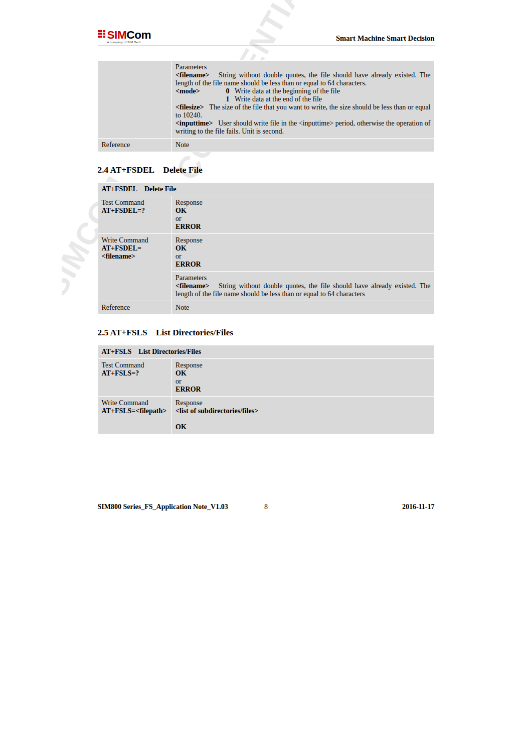SIMCOM CONFIDENTIAL FILE
SIMCom
A company of SIM Tech
Smart Machine Smart Decision
| | Parameters <filename> String without double quotes, the file should have already existed. The length of the file name should be less than or equal to 64 characters. <mode> 0 Write data at the beginning of the file 1 Write data at the end of the file <filesize> The size of the file that you want to write, the size should be less than or equal to 10240. <inputtime> User should write file in the <inputtime> period, otherwise the operation of writing to the file fails. Unit is second. |
| Reference | Note |
2.4 AT+FSDEL Delete File
| AT+FSDEL Delete File |
| --- |
| Test Command AT+FSDEL=? | Response OK or ERROR |
| Write Command AT+FSDEL=<filename> | Response OK or ERROR |
| Parameters <filename> String without double quotes, the file should have already existed. The length of the file name should be less than or equal to 64 characters |
| Reference | Note |
2.5 AT+FSLS List Directories/Files
| AT+FSLS List Directories/Files |
| --- |
| Test Command AT+FSLS=? | Response OK or ERROR |
| Write Command AT+FSLS=<filepath> | Response <list of subdirectories/files> OK |
SIM800 Series_FS_Application Note_V1.03 8 2016-11-17